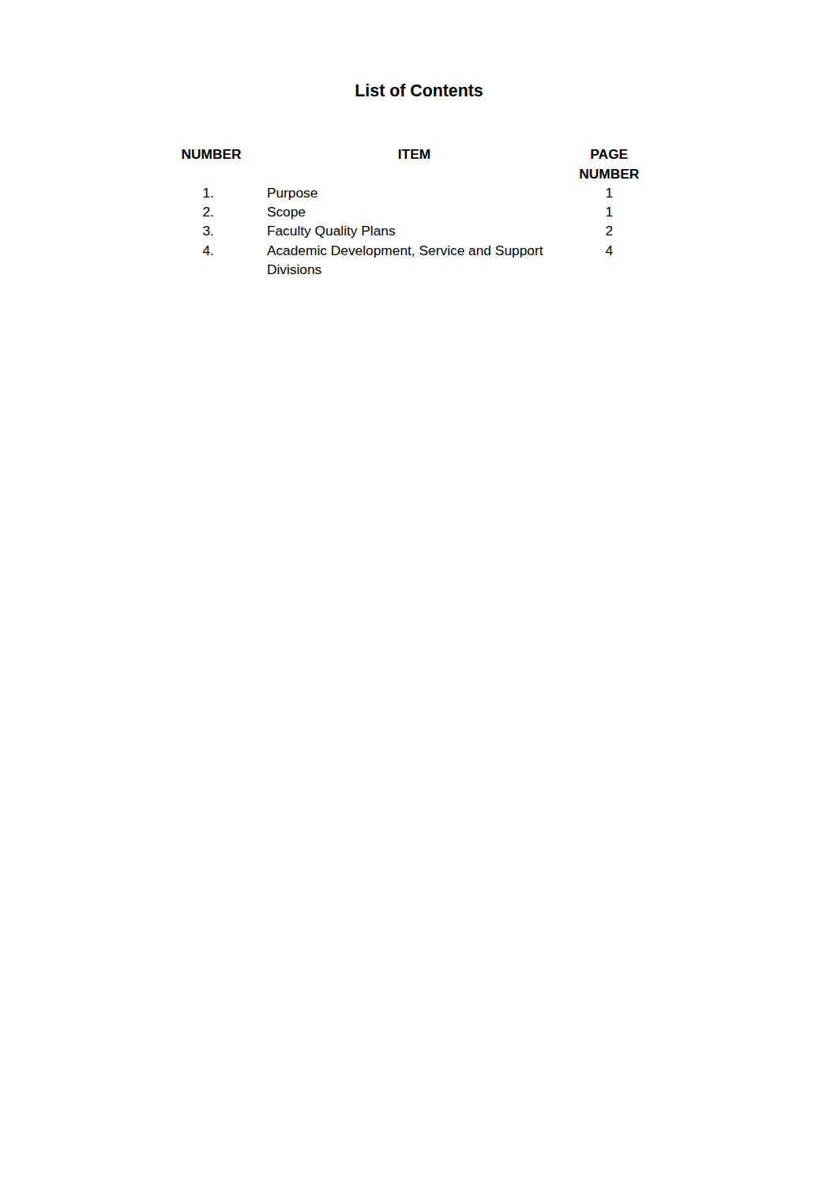List of Contents
| NUMBER | ITEM | PAGE NUMBER |
| --- | --- | --- |
| 1. | Purpose | 1 |
| 2. | Scope | 1 |
| 3. | Faculty Quality Plans | 2 |
| 4. | Academic Development, Service and Support Divisions | 4 |